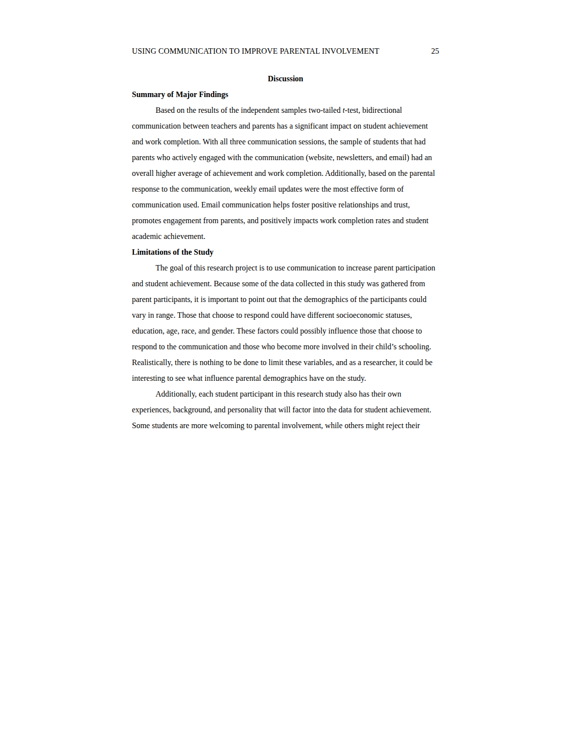Using Communication to Improve Parental Involvement 25
Discussion
Summary of Major Findings
Based on the results of the independent samples two-tailed t-test, bidirectional communication between teachers and parents has a significant impact on student achievement and work completion. With all three communication sessions, the sample of students that had parents who actively engaged with the communication (website, newsletters, and email) had an overall higher average of achievement and work completion. Additionally, based on the parental response to the communication, weekly email updates were the most effective form of communication used. Email communication helps foster positive relationships and trust, promotes engagement from parents, and positively impacts work completion rates and student academic achievement.
Limitations of the Study
The goal of this research project is to use communication to increase parent participation and student achievement. Because some of the data collected in this study was gathered from parent participants, it is important to point out that the demographics of the participants could vary in range. Those that choose to respond could have different socioeconomic statuses, education, age, race, and gender. These factors could possibly influence those that choose to respond to the communication and those who become more involved in their child’s schooling. Realistically, there is nothing to be done to limit these variables, and as a researcher, it could be interesting to see what influence parental demographics have on the study.
Additionally, each student participant in this research study also has their own experiences, background, and personality that will factor into the data for student achievement. Some students are more welcoming to parental involvement, while others might reject their